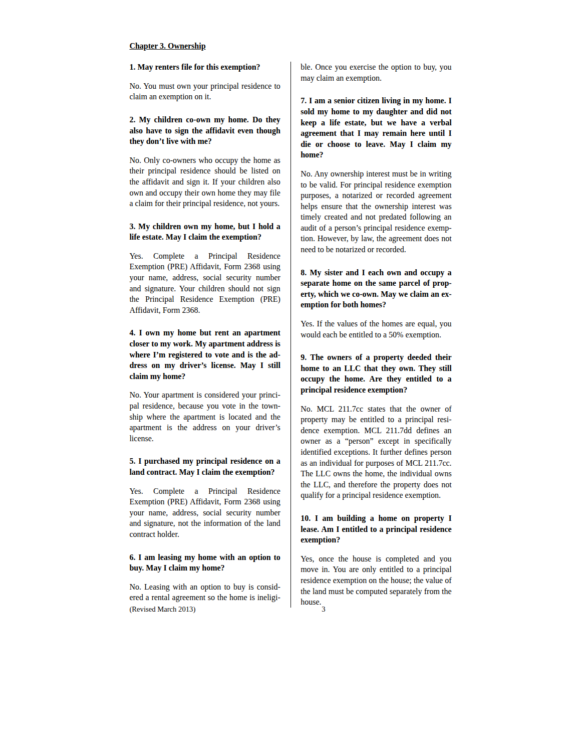Chapter 3. Ownership
1. May renters file for this exemption?
No. You must own your principal residence to claim an exemption on it.
2. My children co-own my home. Do they also have to sign the affidavit even though they don’t live with me?
No. Only co-owners who occupy the home as their principal residence should be listed on the affidavit and sign it. If your children also own and occupy their own home they may file a claim for their principal residence, not yours.
3. My children own my home, but I hold a life estate. May I claim the exemption?
Yes. Complete a Principal Residence Exemption (PRE) Affidavit, Form 2368 using your name, address, social security number and signature. Your children should not sign the Principal Residence Exemption (PRE) Affidavit, Form 2368.
4. I own my home but rent an apartment closer to my work. My apartment address is where I’m registered to vote and is the address on my driver’s license. May I still claim my home?
No. Your apartment is considered your principal residence, because you vote in the township where the apartment is located and the apartment is the address on your driver’s license.
5. I purchased my principal residence on a land contract. May I claim the exemption?
Yes. Complete a Principal Residence Exemption (PRE) Affidavit, Form 2368 using your name, address, social security number and signature, not the information of the land contract holder.
6. I am leasing my home with an option to buy. May I claim my home?
No. Leasing with an option to buy is considered a rental agreement so the home is ineligible. Once you exercise the option to buy, you may claim an exemption.
7. I am a senior citizen living in my home. I sold my home to my daughter and did not keep a life estate, but we have a verbal agreement that I may remain here until I die or choose to leave. May I claim my home?
No. Any ownership interest must be in writing to be valid. For principal residence exemption purposes, a notarized or recorded agreement helps ensure that the ownership interest was timely created and not predated following an audit of a person’s principal residence exemption. However, by law, the agreement does not need to be notarized or recorded.
8. My sister and I each own and occupy a separate home on the same parcel of property, which we co-own. May we claim an exemption for both homes?
Yes. If the values of the homes are equal, you would each be entitled to a 50% exemption.
9. The owners of a property deeded their home to an LLC that they own. They still occupy the home. Are they entitled to a principal residence exemption?
No. MCL 211.7cc states that the owner of property may be entitled to a principal residence exemption. MCL 211.7dd defines an owner as a “person” except in specifically identified exceptions. It further defines person as an individual for purposes of MCL 211.7cc. The LLC owns the home, the individual owns the LLC, and therefore the property does not qualify for a principal residence exemption.
10. I am building a home on property I lease. Am I entitled to a principal residence exemption?
Yes, once the house is completed and you move in. You are only entitled to a principal residence exemption on the house; the value of the land must be computed separately from the house.
(Revised March 2013)
3